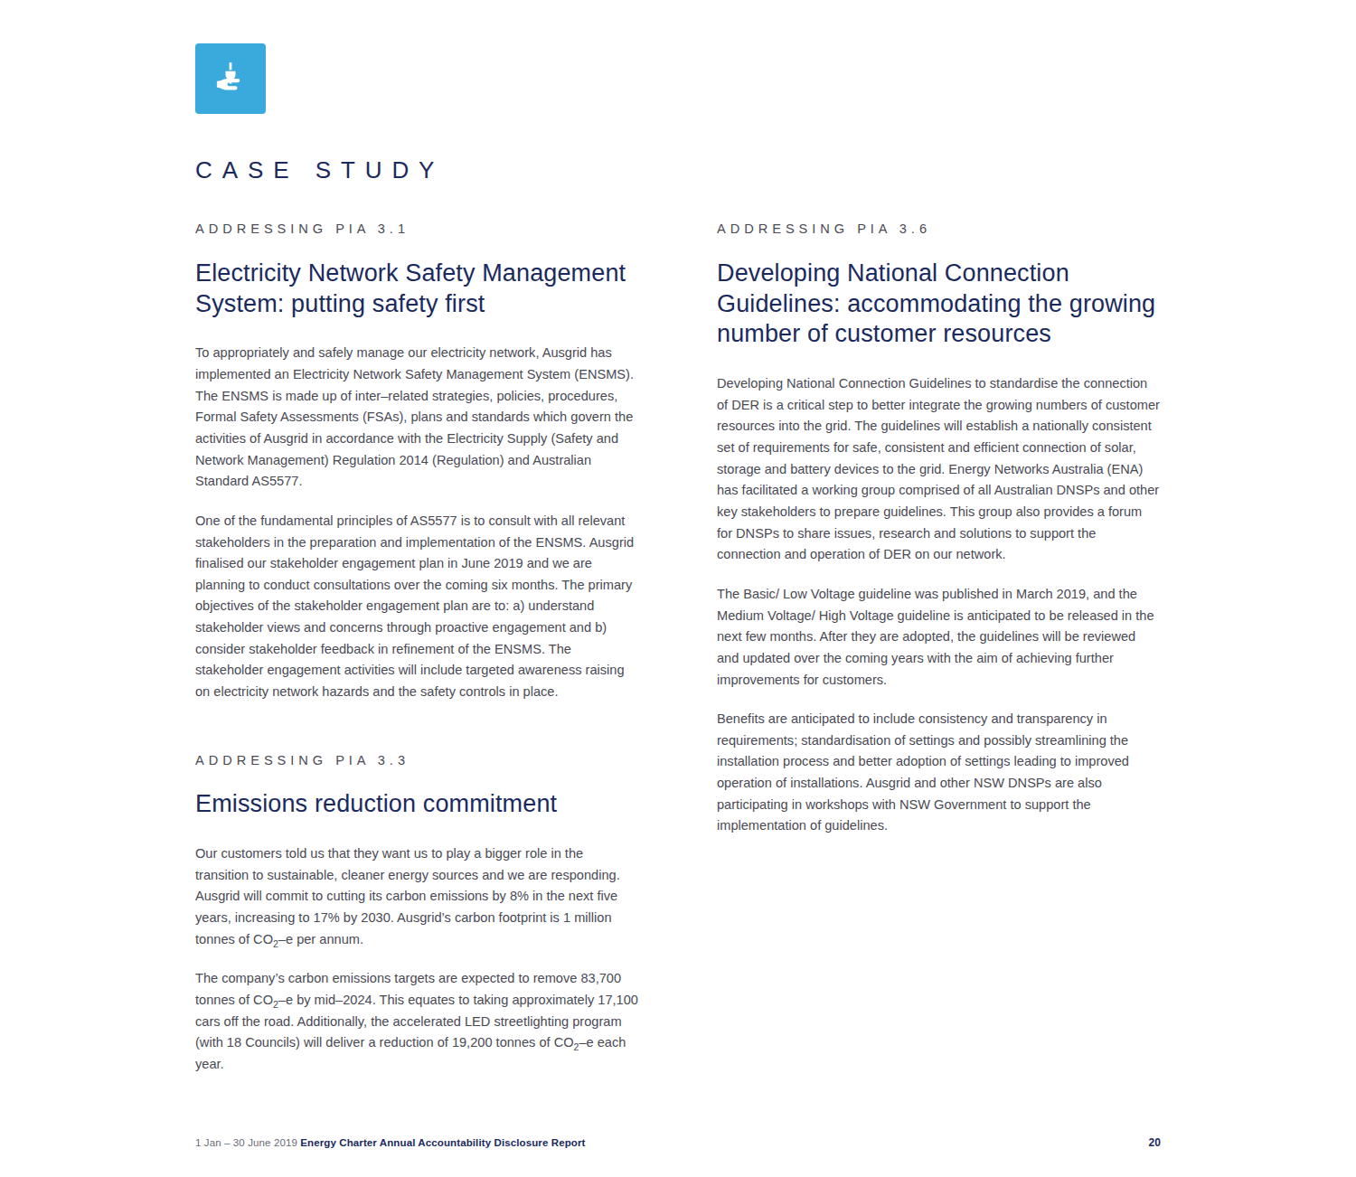Case Study
Addressing PIA 3.1
Electricity Network Safety Management System: putting safety first
To appropriately and safely manage our electricity network, Ausgrid has implemented an Electricity Network Safety Management System (ENSMS). The ENSMS is made up of inter–related strategies, policies, procedures, Formal Safety Assessments (FSAs), plans and standards which govern the activities of Ausgrid in accordance with the Electricity Supply (Safety and Network Management) Regulation 2014 (Regulation) and Australian Standard AS5577.
One of the fundamental principles of AS5577 is to consult with all relevant stakeholders in the preparation and implementation of the ENSMS. Ausgrid finalised our stakeholder engagement plan in June 2019 and we are planning to conduct consultations over the coming six months. The primary objectives of the stakeholder engagement plan are to: a) understand stakeholder views and concerns through proactive engagement and b) consider stakeholder feedback in refinement of the ENSMS. The stakeholder engagement activities will include targeted awareness raising on electricity network hazards and the safety controls in place.
Addressing PIA 3.3
Emissions reduction commitment
Our customers told us that they want us to play a bigger role in the transition to sustainable, cleaner energy sources and we are responding. Ausgrid will commit to cutting its carbon emissions by 8% in the next five years, increasing to 17% by 2030. Ausgrid’s carbon footprint is 1 million tonnes of CO2–e per annum.
The company’s carbon emissions targets are expected to remove 83,700 tonnes of CO2–e by mid–2024. This equates to taking approximately 17,100 cars off the road. Additionally, the accelerated LED streetlighting program (with 18 Councils) will deliver a reduction of 19,200 tonnes of CO2–e each year.
Addressing PIA 3.6
Developing National Connection Guidelines: accommodating the growing number of customer resources
Developing National Connection Guidelines to standardise the connection of DER is a critical step to better integrate the growing numbers of customer resources into the grid. The guidelines will establish a nationally consistent set of requirements for safe, consistent and efficient connection of solar, storage and battery devices to the grid. Energy Networks Australia (ENA) has facilitated a working group comprised of all Australian DNSPs and other key stakeholders to prepare guidelines. This group also provides a forum for DNSPs to share issues, research and solutions to support the connection and operation of DER on our network.
The Basic/ Low Voltage guideline was published in March 2019, and the Medium Voltage/ High Voltage guideline is anticipated to be released in the next few months. After they are adopted, the guidelines will be reviewed and updated over the coming years with the aim of achieving further improvements for customers.
Benefits are anticipated to include consistency and transparency in requirements; standardisation of settings and possibly streamlining the installation process and better adoption of settings leading to improved operation of installations. Ausgrid and other NSW DNSPs are also participating in workshops with NSW Government to support the implementation of guidelines.
1 Jan – 30 June 2019 Energy Charter Annual Accountability Disclosure Report
20